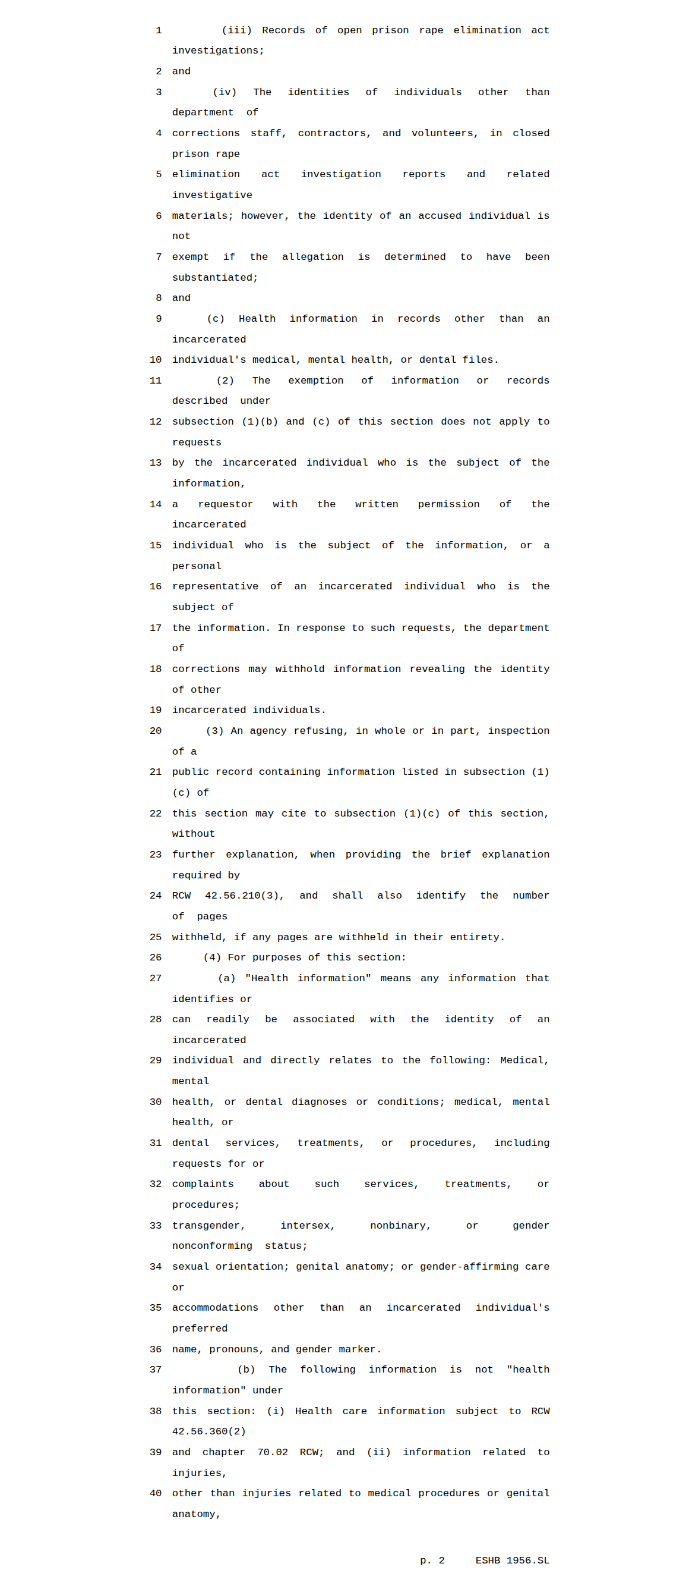(iii) Records of open prison rape elimination act investigations;
and
(iv) The identities of individuals other than department of
corrections staff, contractors, and volunteers, in closed prison rape
elimination act investigation reports and related investigative
materials; however, the identity of an accused individual is not
exempt if the allegation is determined to have been substantiated;
and
(c) Health information in records other than an incarcerated
individual's medical, mental health, or dental files.
(2) The exemption of information or records described under
subsection (1)(b) and (c) of this section does not apply to requests
by the incarcerated individual who is the subject of the information,
a requestor with the written permission of the incarcerated
individual who is the subject of the information, or a personal
representative of an incarcerated individual who is the subject of
the information. In response to such requests, the department of
corrections may withhold information revealing the identity of other
incarcerated individuals.
(3) An agency refusing, in whole or in part, inspection of a
public record containing information listed in subsection (1)(c) of
this section may cite to subsection (1)(c) of this section, without
further explanation, when providing the brief explanation required by
RCW 42.56.210(3), and shall also identify the number of pages
withheld, if any pages are withheld in their entirety.
(4) For purposes of this section:
(a) "Health information" means any information that identifies or
can readily be associated with the identity of an incarcerated
individual and directly relates to the following: Medical, mental
health, or dental diagnoses or conditions; medical, mental health, or
dental services, treatments, or procedures, including requests for or
complaints about such services, treatments, or procedures;
transgender, intersex, nonbinary, or gender nonconforming status;
sexual orientation; genital anatomy; or gender-affirming care or
accommodations other than an incarcerated individual's preferred
name, pronouns, and gender marker.
(b) The following information is not "health information" under
this section: (i) Health care information subject to RCW 42.56.360(2)
and chapter 70.02 RCW; and (ii) information related to injuries,
other than injuries related to medical procedures or genital anatomy,
p. 2 ESHB 1956.SL